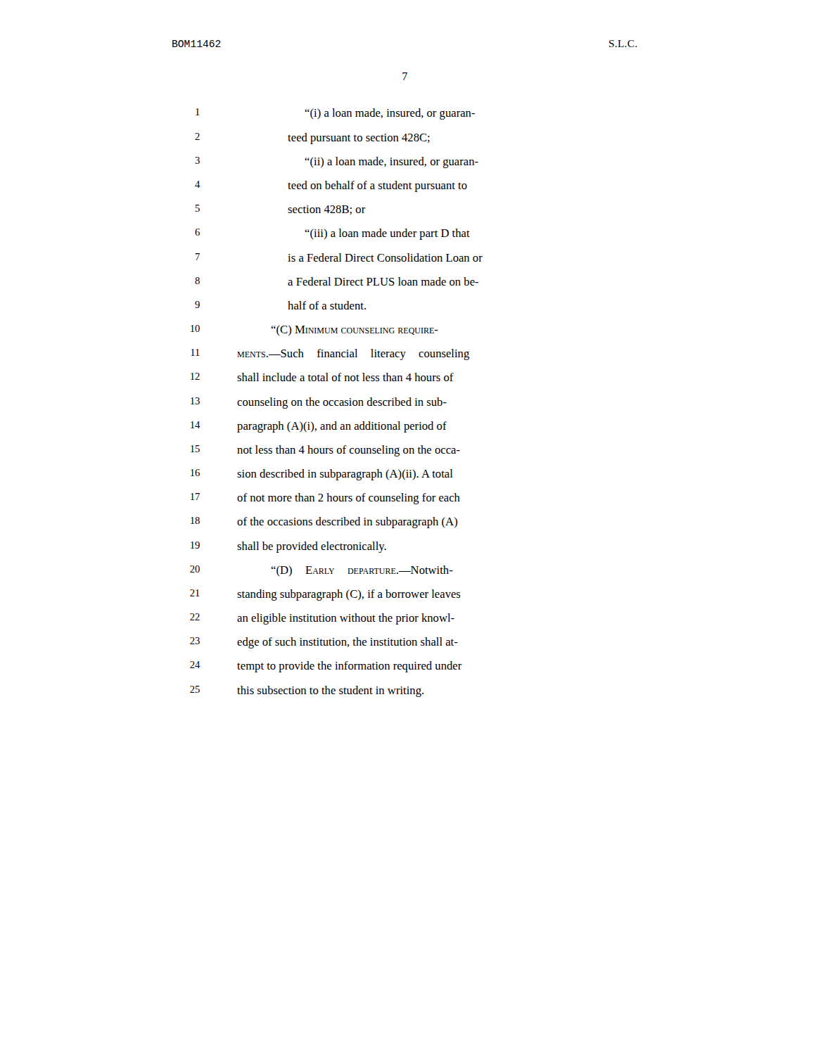BOM11462 S.L.C.
7
| 1 | “(i) a loan made, insured, or guaran- |
| 2 | teed pursuant to section 428C; |
| 3 | “(ii) a loan made, insured, or guaran- |
| 4 | teed on behalf of a student pursuant to |
| 5 | section 428B; or |
| 6 | “(iii) a loan made under part D that |
| 7 | is a Federal Direct Consolidation Loan or |
| 8 | a Federal Direct PLUS loan made on be- |
| 9 | half of a student. |
| 10 | “(C) Minimum counseling require- |
| 11 | ments .—Such financial literacy counseling |
| 12 | shall include a total of not less than 4 hours of |
| 13 | counseling on the occasion described in sub- |
| 14 | paragraph (A)(i), and an additional period of |
| 15 | not less than 4 hours of counseling on the occa- |
| 16 | sion described in subparagraph (A)(ii). A total |
| 17 | of not more than 2 hours of counseling for each |
| 18 | of the occasions described in subparagraph (A) |
| 19 | shall be provided electronically. |
| 20 | “(D) Early departure .—Notwith- |
| 21 | standing subparagraph (C), if a borrower leaves |
| 22 | an eligible institution without the prior knowl- |
| 23 | edge of such institution, the institution shall at- |
| 24 | tempt to provide the information required under |
| 25 | this subsection to the student in writing. |